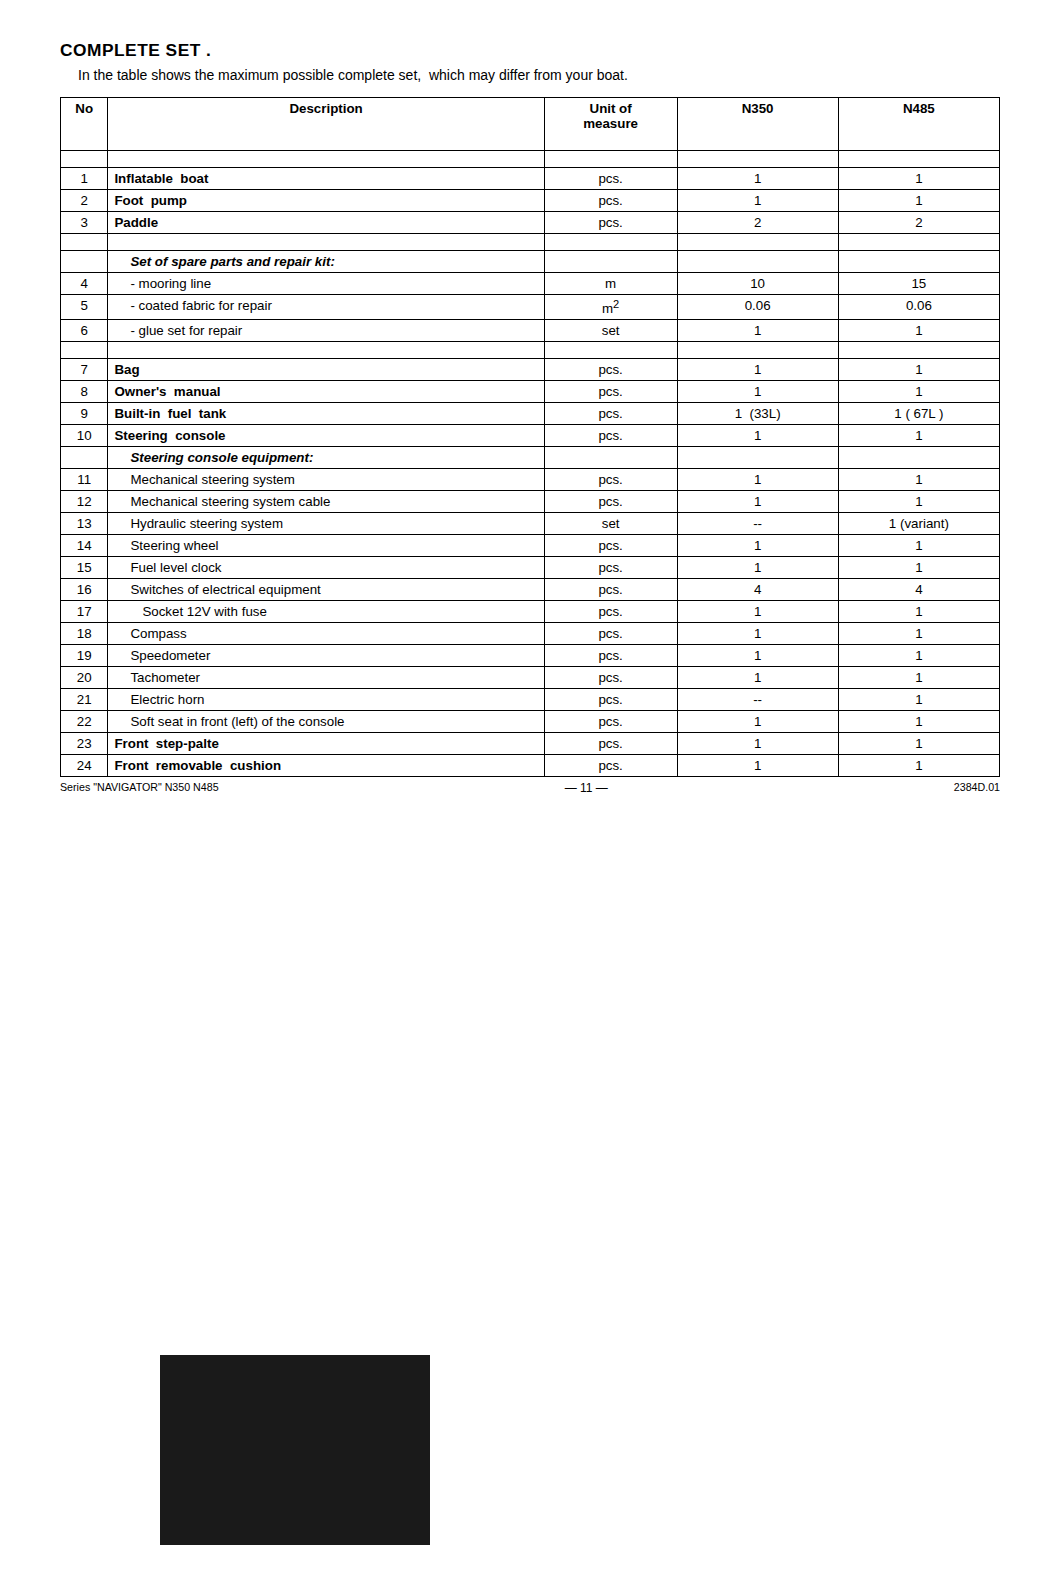COMPLETE SET .
In the table shows the maximum possible complete set, which may differ from your boat.
| No | Description | Unit of measure | N350 | N485 |
| --- | --- | --- | --- | --- |
| 1 | Inflatable boat | pcs. | 1 | 1 |
| 2 | Foot pump | pcs. | 1 | 1 |
| 3 | Paddle | pcs. | 2 | 2 |
| | Set of spare parts and repair kit: | | | |
| 4 | - mooring line | m | 10 | 15 |
| 5 | - coated fabric for repair | m 2 | 0.06 | 0.06 |
| 6 | - glue set for repair | set | 1 | 1 |
| 7 | Bag | pcs. | 1 | 1 |
| 8 | Owner's manual | pcs. | 1 | 1 |
| 9 | Built-in fuel tank | pcs. | 1 (33L) | 1 ( 67L ) |
| 10 | Steering console | pcs. | 1 | 1 |
| | Steering console equipment: | | | |
| 11 | Mechanical steering system | pcs. | 1 | 1 |
| 12 | Mechanical steering system cable | pcs. | 1 | 1 |
| 13 | Hydraulic steering system | set | -- | 1 (variant) |
| 14 | Steering wheel | pcs. | 1 | 1 |
| 15 | Fuel level clock | pcs. | 1 | 1 |
| 16 | Switches of electrical equipment | pcs. | 4 | 4 |
| 17 | Socket 12V with fuse | pcs. | 1 | 1 |
| 18 | Compass | pcs. | 1 | 1 |
| 19 | Speedometer | pcs. | 1 | 1 |
| 20 | Tachometer | pcs. | 1 | 1 |
| 21 | Electric horn | pcs. | -- | 1 |
| 22 | Soft seat in front (left) of the console | pcs. | 1 | 1 |
| 23 | Front step-palte | pcs. | 1 | 1 |
| 24 | Front removable cushion | pcs. | 1 | 1 |
Series "NAVIGATOR" N350 N485
— 11 —
2384D.01